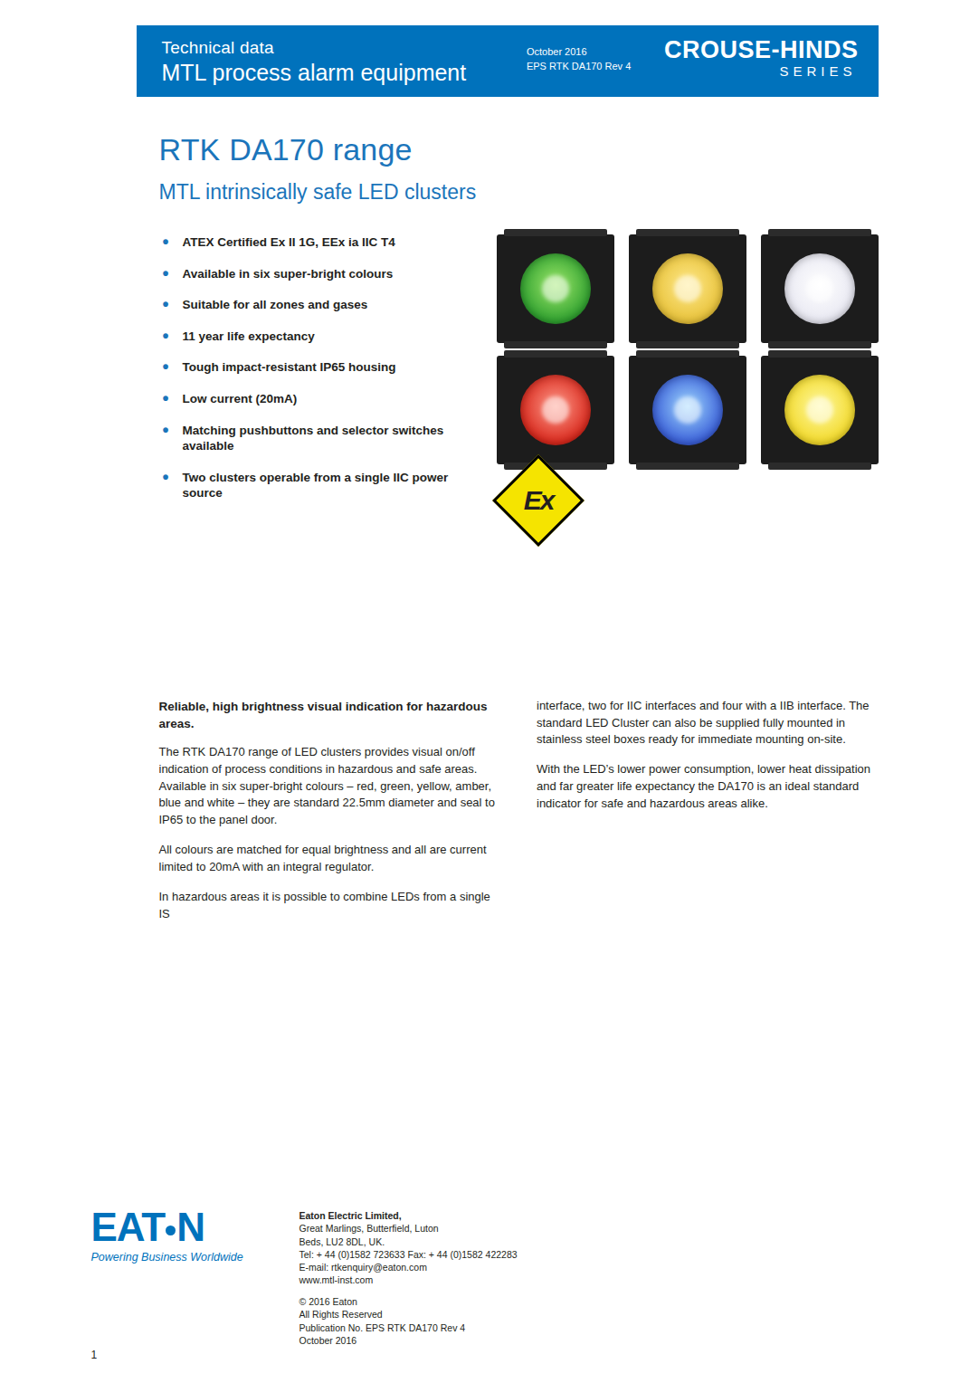Technical data
MTL process alarm equipment
October 2016
EPS RTK DA170 Rev 4
CROUSE-HINDS
SERIES
RTK DA170 range
MTL intrinsically safe LED clusters
ATEX Certified Ex II 1G, EEx ia IIC T4
Available in six super-bright colours
Suitable for all zones and gases
11 year life expectancy
Tough impact-resistant IP65 housing
Low current (20mA)
Matching pushbuttons and selector switches available
Two clusters operable from a single IIC power source
Ex
Reliable, high brightness visual indication for hazardous areas.
The RTK DA170 range of LED clusters provides visual on/off indication of process conditions in hazardous and safe areas. Available in six super-bright colours – red, green, yellow, amber, blue and white – they are standard 22.5mm diameter and seal to IP65 to the panel door.
All colours are matched for equal brightness and all are current limited to 20mA with an integral regulator.
In hazardous areas it is possible to combine LEDs from a single IS
interface, two for IIC interfaces and four with a IIB interface. The standard LED Cluster can also be supplied fully mounted in stainless steel boxes ready for immediate mounting on-site.
With the LED’s lower power consumption, lower heat dissipation and far greater life expectancy the DA170 is an ideal standard indicator for safe and hazardous areas alike.
EAT N
Powering Business Worldwide
Eaton Electric Limited,
Great Marlings, Butterfield, Luton
Beds, LU2 8DL, UK.
Tel: + 44 (0)1582 723633 Fax: + 44 (0)1582 422283
E-mail: rtkenquiry@eaton.com
www.mtl-inst.com
© 2016 Eaton
All Rights Reserved
Publication No. EPS RTK DA170 Rev 4
October 2016
1